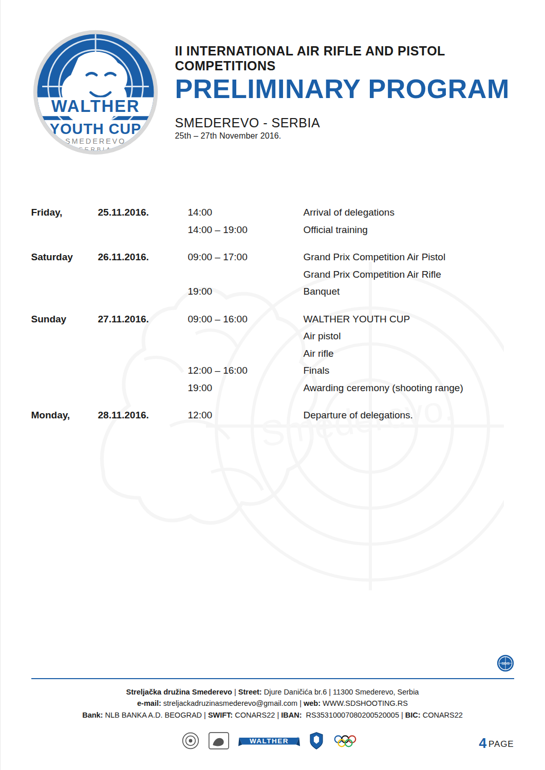Smederevo.
WALTHER YOUTH CUP SMEDEREVO SERBIA
II International Air Rifle and Pistol Competitions
Preliminary Program
Smederevo - Serbia
25th – 27th November 2016.
| Friday, | 25.11.2016. | 14:00 | Arrival of delegations |
| | | 14:00 – 19:00 | Official training |
| Saturday | 26.11.2016. | 09:00 – 17:00 | Grand Prix Competition Air Pistol |
| | | | Grand Prix Competition Air Rifle |
| | | 19:00 | Banquet |
| Sunday | 27.11.2016. | 09:00 – 16:00 | WALTHER YOUTH CUP |
| | | | Air pistol |
| | | | Air rifle |
| | | 12:00 – 16:00 | Finals |
| | | 19:00 | Awarding ceremony (shooting range) |
| Monday, | 28.11.2016. | 12:00 | Departure of delegations. |
SDS
Streljačka družina Smederevo | Street: Djure Daničića br.6 | 11300 Smederevo, Serbia
e-mail: streljackadruzinasmederevo@gmail.com | web: WWW.SDSHOOTING.RS
Bank: NLB BANKA A.D. BEOGRAD | SWIFT: CONARS22 | IBAN: RS35310007080200520005 | BIC: CONARS22
WALTHER ®
4 PAGE